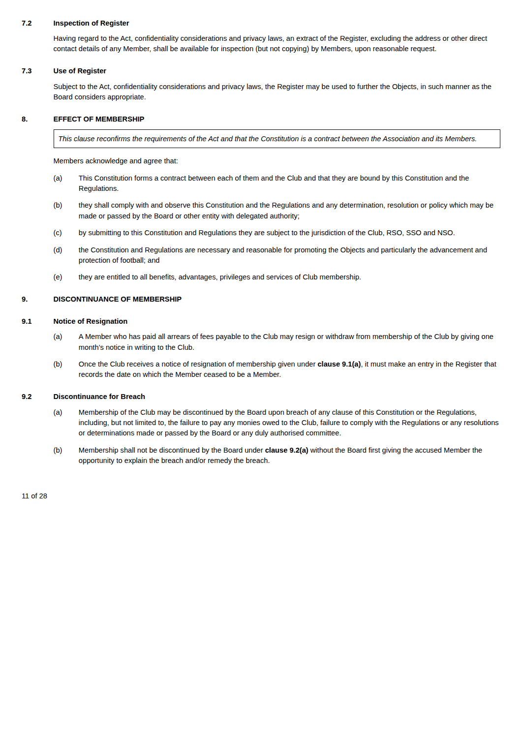7.2 Inspection of Register
Having regard to the Act, confidentiality considerations and privacy laws, an extract of the Register, excluding the address or other direct contact details of any Member, shall be available for inspection (but not copying) by Members, upon reasonable request.
7.3 Use of Register
Subject to the Act, confidentiality considerations and privacy laws, the Register may be used to further the Objects, in such manner as the Board considers appropriate.
8. EFFECT OF MEMBERSHIP
This clause reconfirms the requirements of the Act and that the Constitution is a contract between the Association and its Members.
Members acknowledge and agree that:
(a) This Constitution forms a contract between each of them and the Club and that they are bound by this Constitution and the Regulations.
(b) they shall comply with and observe this Constitution and the Regulations and any determination, resolution or policy which may be made or passed by the Board or other entity with delegated authority;
(c) by submitting to this Constitution and Regulations they are subject to the jurisdiction of the Club, RSO, SSO and NSO.
(d) the Constitution and Regulations are necessary and reasonable for promoting the Objects and particularly the advancement and protection of football; and
(e) they are entitled to all benefits, advantages, privileges and services of Club membership.
9. DISCONTINUANCE OF MEMBERSHIP
9.1 Notice of Resignation
(a) A Member who has paid all arrears of fees payable to the Club may resign or withdraw from membership of the Club by giving one month’s notice in writing to the Club.
(b) Once the Club receives a notice of resignation of membership given under clause 9.1(a), it must make an entry in the Register that records the date on which the Member ceased to be a Member.
9.2 Discontinuance for Breach
(a) Membership of the Club may be discontinued by the Board upon breach of any clause of this Constitution or the Regulations, including, but not limited to, the failure to pay any monies owed to the Club, failure to comply with the Regulations or any resolutions or determinations made or passed by the Board or any duly authorised committee.
(b) Membership shall not be discontinued by the Board under clause 9.2(a) without the Board first giving the accused Member the opportunity to explain the breach and/or remedy the breach.
11 of 28